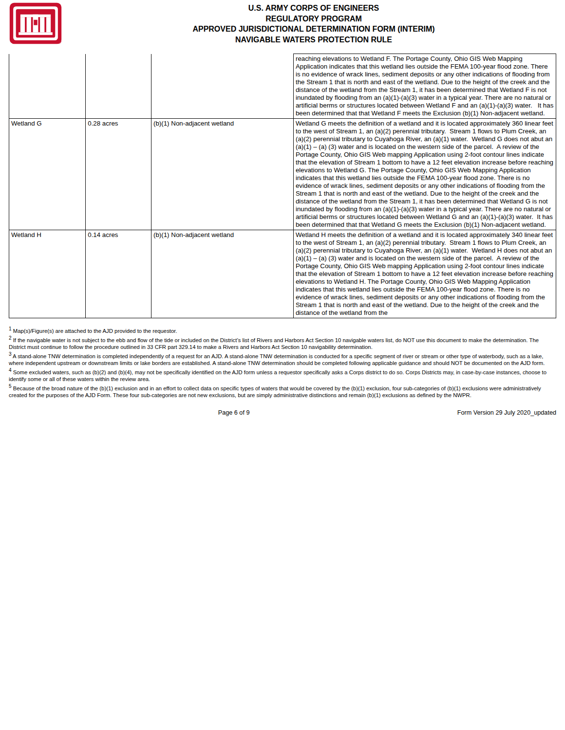R
U.S. ARMY CORPS OF ENGINEERS
REGULATORY PROGRAM
APPROVED JURISDICTIONAL DETERMINATION FORM (INTERIM)
NAVIGABLE WATERS PROTECTION RULE
| | | | reaching elevations to Wetland F. The Portage County, Ohio GIS Web Mapping Application indicates that this wetland lies outside the FEMA 100-year flood zone. There is no evidence of wrack lines, sediment deposits or any other indications of flooding from the Stream 1 that is north and east of the wetland. Due to the height of the creek and the distance of the wetland from the Stream 1, it has been determined that Wetland F is not inundated by flooding from an (a)(1)-(a)(3) water in a typical year. There are no natural or artificial berms or structures located between Wetland F and an (a)(1)-(a)(3) water. It has been determined that that Wetland F meets the Exclusion (b)(1) Non-adjacent wetland. |
| Wetland G | 0.28 acres | (b)(1) Non-adjacent wetland | Wetland G meets the definition of a wetland and it is located approximately 360 linear feet to the west of Stream 1, an (a)(2) perennial tributary. Stream 1 flows to Plum Creek, an (a)(2) perennial tributary to Cuyahoga River, an (a)(1) water. Wetland G does not abut an (a)(1) – (a) (3) water and is located on the western side of the parcel. A review of the Portage County, Ohio GIS Web mapping Application using 2-foot contour lines indicate that the elevation of Stream 1 bottom to have a 12 feet elevation increase before reaching elevations to Wetland G. The Portage County, Ohio GIS Web Mapping Application indicates that this wetland lies outside the FEMA 100-year flood zone. There is no evidence of wrack lines, sediment deposits or any other indications of flooding from the Stream 1 that is north and east of the wetland. Due to the height of the creek and the distance of the wetland from the Stream 1, it has been determined that Wetland G is not inundated by flooding from an (a)(1)-(a)(3) water in a typical year. There are no natural or artificial berms or structures located between Wetland G and an (a)(1)-(a)(3) water. It has been determined that that Wetland G meets the Exclusion (b)(1) Non-adjacent wetland. |
| Wetland H | 0.14 acres | (b)(1) Non-adjacent wetland | Wetland H meets the definition of a wetland and it is located approximately 340 linear feet to the west of Stream 1, an (a)(2) perennial tributary. Stream 1 flows to Plum Creek, an (a)(2) perennial tributary to Cuyahoga River, an (a)(1) water. Wetland H does not abut an (a)(1) – (a) (3) water and is located on the western side of the parcel. A review of the Portage County, Ohio GIS Web mapping Application using 2-foot contour lines indicate that the elevation of Stream 1 bottom to have a 12 feet elevation increase before reaching elevations to Wetland H. The Portage County, Ohio GIS Web Mapping Application indicates that this wetland lies outside the FEMA 100-year flood zone. There is no evidence of wrack lines, sediment deposits or any other indications of flooding from the Stream 1 that is north and east of the wetland. Due to the height of the creek and the distance of the wetland from the |
1 Map(s)/Figure(s) are attached to the AJD provided to the requestor.
2 If the navigable water is not subject to the ebb and flow of the tide or included on the District’s list of Rivers and Harbors Act Section 10 navigable waters list, do NOT use this document to make the determination. The District must continue to follow the procedure outlined in 33 CFR part 329.14 to make a Rivers and Harbors Act Section 10 navigability determination.
3 A stand-alone TNW determination is completed independently of a request for an AJD. A stand-alone TNW determination is conducted for a specific segment of river or stream or other type of waterbody, such as a lake, where independent upstream or downstream limits or lake borders are established. A stand-alone TNW determination should be completed following applicable guidance and should NOT be documented on the AJD form.
4 Some excluded waters, such as (b)(2) and (b)(4), may not be specifically identified on the AJD form unless a requestor specifically asks a Corps district to do so. Corps Districts may, in case-by-case instances, choose to identify some or all of these waters within the review area.
5 Because of the broad nature of the (b)(1) exclusion and in an effort to collect data on specific types of waters that would be covered by the (b)(1) exclusion, four sub-categories of (b)(1) exclusions were administratively created for the purposes of the AJD Form. These four sub-categories are not new exclusions, but are simply administrative distinctions and remain (b)(1) exclusions as defined by the NWPR.
Page 6 of 9
Form Version 29 July 2020_updated